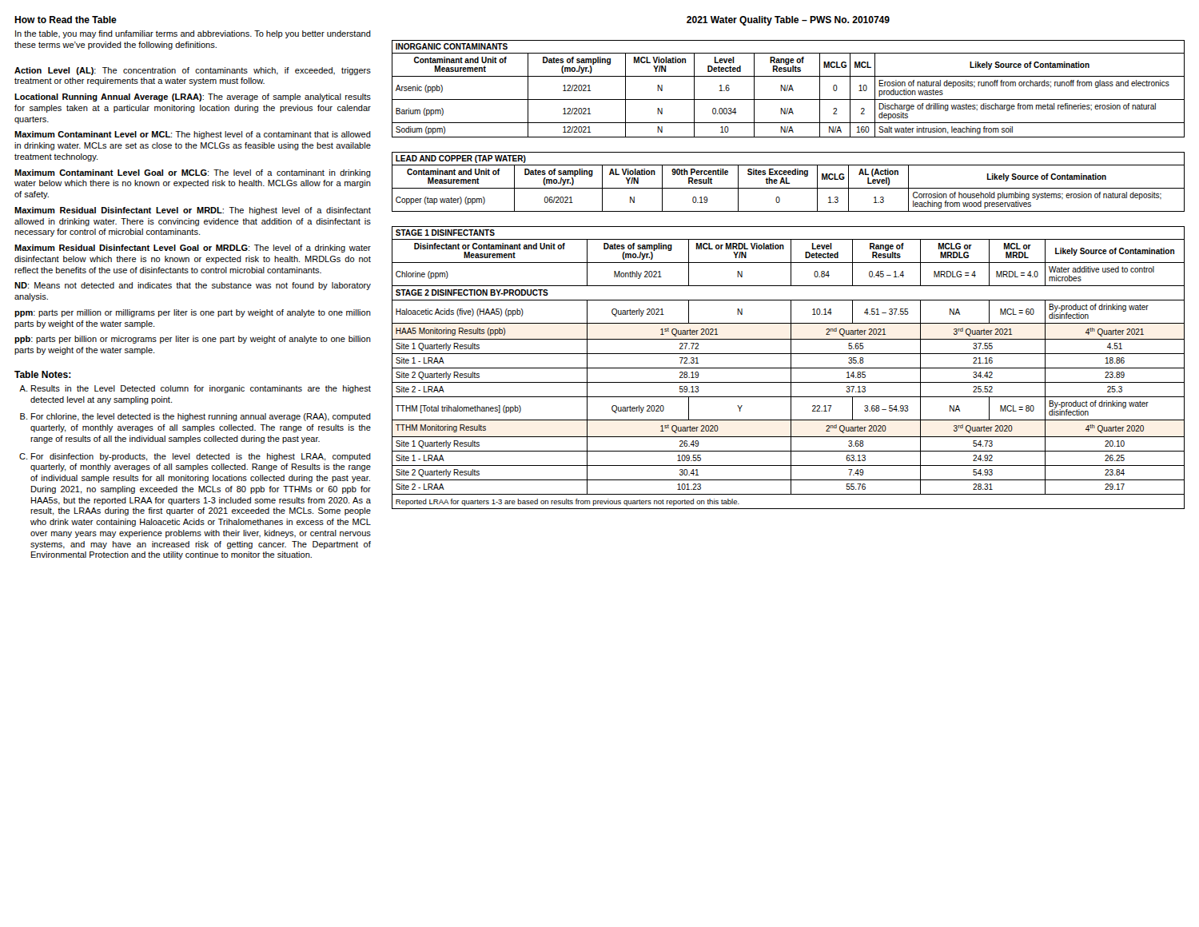How to Read the Table
In the table, you may find unfamiliar terms and abbreviations. To help you better understand these terms we’ve provided the following definitions.
Action Level (AL): The concentration of contaminants which, if exceeded, triggers treatment or other requirements that a water system must follow.
Locational Running Annual Average (LRAA): The average of sample analytical results for samples taken at a particular monitoring location during the previous four calendar quarters.
Maximum Contaminant Level or MCL: The highest level of a contaminant that is allowed in drinking water. MCLs are set as close to the MCLGs as feasible using the best available treatment technology.
Maximum Contaminant Level Goal or MCLG: The level of a contaminant in drinking water below which there is no known or expected risk to health. MCLGs allow for a margin of safety.
Maximum Residual Disinfectant Level or MRDL: The highest level of a disinfectant allowed in drinking water. There is convincing evidence that addition of a disinfectant is necessary for control of microbial contaminants.
Maximum Residual Disinfectant Level Goal or MRDLG: The level of a drinking water disinfectant below which there is no known or expected risk to health. MRDLGs do not reflect the benefits of the use of disinfectants to control microbial contaminants.
ND: Means not detected and indicates that the substance was not found by laboratory analysis.
ppm: parts per million or milligrams per liter is one part by weight of analyte to one million parts by weight of the water sample.
ppb: parts per billion or micrograms per liter is one part by weight of analyte to one billion parts by weight of the water sample.
Table Notes:
Results in the Level Detected column for inorganic contaminants are the highest detected level at any sampling point.
For chlorine, the level detected is the highest running annual average (RAA), computed quarterly, of monthly averages of all samples collected. The range of results is the range of results of all the individual samples collected during the past year.
For disinfection by-products, the level detected is the highest LRAA, computed quarterly, of monthly averages of all samples collected. Range of Results is the range of individual sample results for all monitoring locations collected during the past year. During 2021, no sampling exceeded the MCLs of 80 ppb for TTHMs or 60 ppb for HAA5s, but the reported LRAA for quarters 1-3 included some results from 2020. As a result, the LRAAs during the first quarter of 2021 exceeded the MCLs. Some people who drink water containing Haloacetic Acids or Trihalomethanes in excess of the MCL over many years may experience problems with their liver, kidneys, or central nervous systems, and may have an increased risk of getting cancer. The Department of Environmental Protection and the utility continue to monitor the situation.
2021 Water Quality Table – PWS No. 2010749
INORGANIC CONTAMINANTS
| Contaminant and Unit of Measurement | Dates of sampling (mo./yr.) | MCL Violation Y/N | Level Detected | Range of Results | MCLG | MCL | Likely Source of Contamination |
| --- | --- | --- | --- | --- | --- | --- | --- |
| Arsenic (ppb) | 12/2021 | N | 1.6 | N/A | 0 | 10 | Erosion of natural deposits; runoff from orchards; runoff from glass and electronics production wastes |
| Barium (ppm) | 12/2021 | N | 0.0034 | N/A | 2 | 2 | Discharge of drilling wastes; discharge from metal refineries; erosion of natural deposits |
| Sodium (ppm) | 12/2021 | N | 10 | N/A | N/A | 160 | Salt water intrusion, leaching from soil |
LEAD AND COPPER (TAP WATER)
| Contaminant and Unit of Measurement | Dates of sampling (mo./yr.) | AL Violation Y/N | 90th Percentile Result | Sites Exceeding the AL | MCLG | AL (Action Level) | Likely Source of Contamination |
| --- | --- | --- | --- | --- | --- | --- | --- |
| Copper (tap water) (ppm) | 06/2021 | N | 0.19 | 0 | 1.3 | 1.3 | Corrosion of household plumbing systems; erosion of natural deposits; leaching from wood preservatives |
STAGE 1 DISINFECTANTS
| Disinfectant or Contaminant and Unit of Measurement | Dates of sampling (mo./yr.) | MCL or MRDL Violation Y/N | Level Detected | Range of Results | MCLG or MRDLG | MCL or MRDL | Likely Source of Contamination |
| --- | --- | --- | --- | --- | --- | --- | --- |
| Chlorine (ppm) | Monthly 2021 | N | 0.84 | 0.45 – 1.4 | MRDLG = 4 | MRDL = 4.0 | Water additive used to control microbes |
| STAGE 2 DISINFECTION BY-PRODUCTS |
| Haloacetic Acids (five) (HAA5) (ppb) | Quarterly 2021 | N | 10.14 | 4.51 – 37.55 | NA | MCL = 60 | By-product of drinking water disinfection |
| HAA5 Monitoring Results (ppb) | 1 st Quarter 2021 | 2 nd Quarter 2021 | 3 rd Quarter 2021 | 4 th Quarter 2021 |
| Site 1 Quarterly Results | 27.72 | 5.65 | 37.55 | 4.51 |
| Site 1 - LRAA | 72.31 | 35.8 | 21.16 | 18.86 |
| Site 2 Quarterly Results | 28.19 | 14.85 | 34.42 | 23.89 |
| Site 2 - LRAA | 59.13 | 37.13 | 25.52 | 25.3 |
| TTHM [Total trihalomethanes] (ppb) | Quarterly 2020 | Y | 22.17 | 3.68 – 54.93 | NA | MCL = 80 | By-product of drinking water disinfection |
| TTHM Monitoring Results | 1 st Quarter 2020 | 2 nd Quarter 2020 | 3 rd Quarter 2020 | 4 th Quarter 2020 |
| Site 1 Quarterly Results | 26.49 | 3.68 | 54.73 | 20.10 |
| Site 1 - LRAA | 109.55 | 63.13 | 24.92 | 26.25 |
| Site 2 Quarterly Results | 30.41 | 7.49 | 54.93 | 23.84 |
| Site 2 - LRAA | 101.23 | 55.76 | 28.31 | 29.17 |
| Reported LRAA for quarters 1-3 are based on results from previous quarters not reported on this table. |